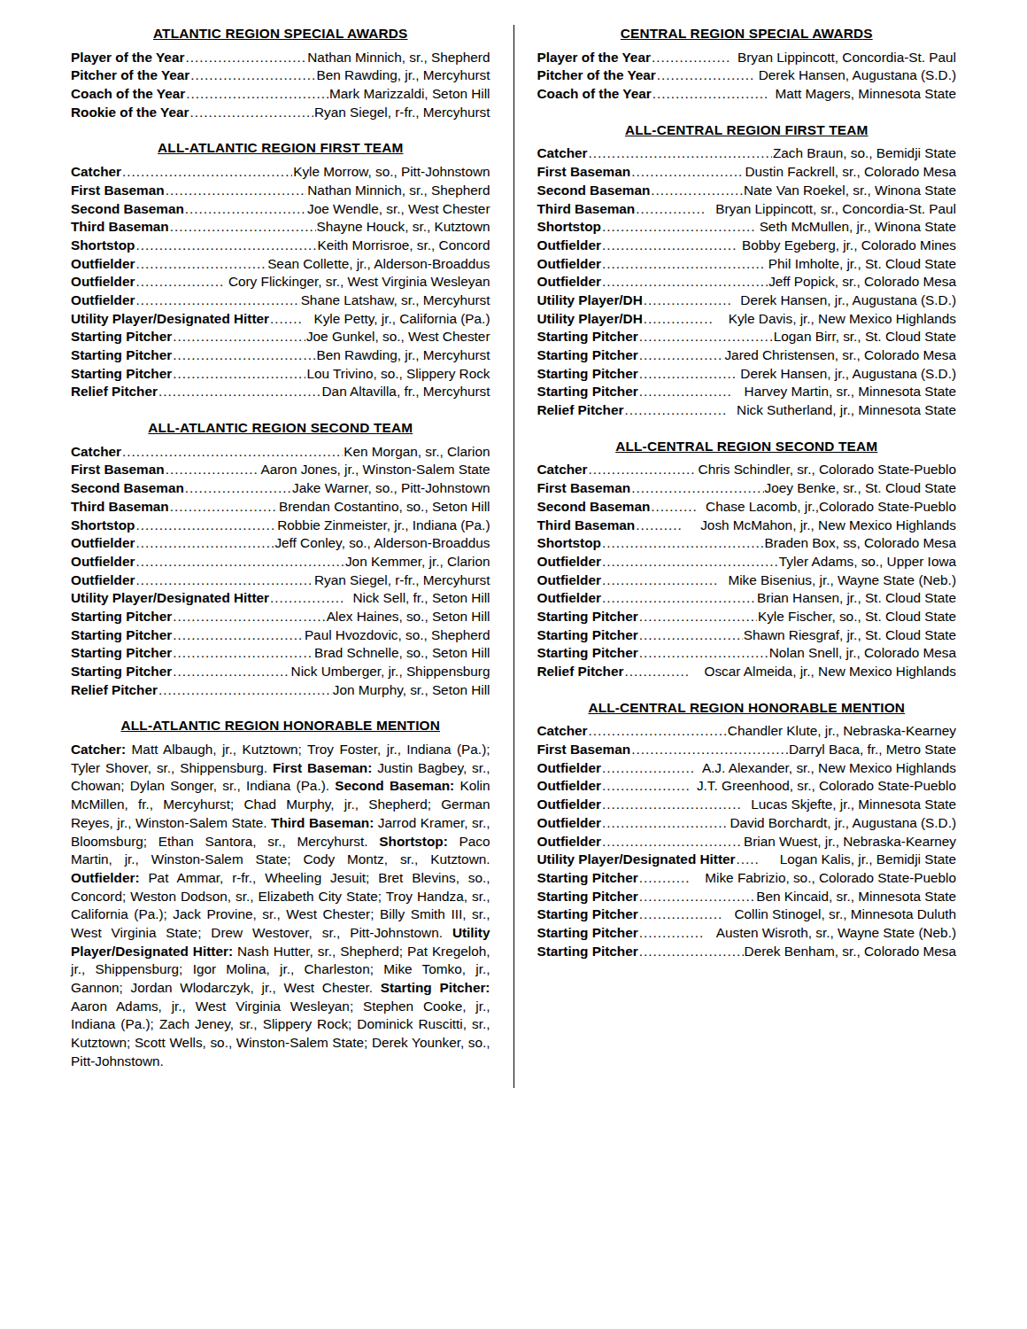ATLANTIC REGION SPECIAL AWARDS
Player of the Year.......................... Nathan Minnich, sr., Shepherd
Pitcher of the Year........................... Ben Rawding, jr., Mercyhurst
Coach of the Year............................... Mark Marizzaldi, Seton Hill
Rookie of the Year............................ Ryan Siegel, r-fr., Mercyhurst
ALL-ATLANTIC REGION FIRST TEAM
Catcher....................................... Kyle Morrow, so., Pitt-Johnstown
First Baseman................................ Nathan Minnich, sr., Shepherd
Second Baseman............................. Joe Wendle, sr., West Chester
Third Baseman................................. Shayne Houck, sr., Kutztown
Shortstop......................................... Keith Morrisroe, sr., Concord
Outfielder............................ Sean Collette, jr., Alderson-Broaddus
Outfielder................... Cory Flickinger, sr., West Virginia Wesleyan
Outfielder..................................... Shane Latshaw, sr., Mercyhurst
Utility Player/Designated Hitter....... Kyle Petty, jr., California (Pa.)
Starting Pitcher............................... Joe Gunkel, so., West Chester
Starting Pitcher............................... Ben Rawding, jr., Mercyhurst
Starting Pitcher............................... Lou Trivino, so., Slippery Rock
Relief Pitcher.................................... Dan Altavilla, fr., Mercyhurst
ALL-ATLANTIC REGION SECOND TEAM
Catcher.................................................... Ken Morgan, sr., Clarion
First Baseman.................... Aaron Jones, jr., Winston-Salem State
Second Baseman........................ Jake Warner, so., Pitt-Johnstown
Third Baseman........................ Brendan Costantino, so., Seton Hill
Shortstop................................ Robbie Zinmeister, jr., Indiana (Pa.)
Outfielder.............................. Jeff Conley, so., Alderson-Broaddus
Outfielder................................................ Jon Kemmer, jr., Clarion
Outfielder........................................ Ryan Siegel, r-fr., Mercyhurst
Utility Player/Designated Hitter................ Nick Sell, fr., Seton Hill
Starting Pitcher.................................... Alex Haines, so., Seton Hill
Starting Pitcher.............................. Paul Hvozdovic, so., Shepherd
Starting Pitcher................................ Brad Schnelle, so., Seton Hill
Starting Pitcher......................... Nick Umberger, jr., Shippensburg
Relief Pitcher........................................ Jon Murphy, sr., Seton Hill
ALL-ATLANTIC REGION HONORABLE MENTION
Catcher: Matt Albaugh, jr., Kutztown; Troy Foster, jr., Indiana (Pa.); Tyler Shover, sr., Shippensburg. First Baseman: Justin Bagbey, sr., Chowan; Dylan Songer, sr., Indiana (Pa.). Second Baseman: Kolin McMillen, fr., Mercyhurst; Chad Murphy, jr., Shepherd; German Reyes, jr., Winston-Salem State. Third Baseman: Jarrod Kramer, sr., Bloomsburg; Ethan Santora, sr., Mercyhurst. Shortstop: Paco Martin, jr., Winston-Salem State; Cody Montz, sr., Kutztown. Outfielder: Pat Ammar, r-fr., Wheeling Jesuit; Bret Blevins, so., Concord; Weston Dodson, sr., Elizabeth City State; Troy Handza, sr., California (Pa.); Jack Provine, sr., West Chester; Billy Smith III, sr., West Virginia State; Drew Westover, sr., Pitt-Johnstown. Utility Player/Designated Hitter: Nash Hutter, sr., Shepherd; Pat Kregeloh, jr., Shippensburg; Igor Molina, jr., Charleston; Mike Tomko, jr., Gannon; Jordan Wlodarczyk, jr., West Chester. Starting Pitcher: Aaron Adams, jr., West Virginia Wesleyan; Stephen Cooke, jr., Indiana (Pa.); Zach Jeney, sr., Slippery Rock; Dominick Ruscitti, sr., Kutztown; Scott Wells, so., Winston-Salem State; Derek Younker, so., Pitt-Johnstown.
CENTRAL REGION SPECIAL AWARDS
Player of the Year................. Bryan Lippincott, Concordia-St. Paul
Pitcher of the Year..................... Derek Hansen, Augustana (S.D.)
Coach of the Year......................... Matt Magers, Minnesota State
ALL-CENTRAL REGION FIRST TEAM
Catcher........................................ Zach Braun, so., Bemidji State
First Baseman......................... Dustin Fackrell, sr., Colorado Mesa
Second Baseman..................... Nate Van Roekel, sr., Winona State
Third Baseman............... Bryan Lippincott, sr., Concordia-St. Paul
Shortstop................................. Seth McMullen, jr., Winona State
Outfielder............................. Bobby Egeberg, jr., Colorado Mines
Outfielder................................... Phil Imholte, jr., St. Cloud State
Outfielder.................................... Jeff Popick, sr., Colorado Mesa
Utility Player/DH................... Derek Hansen, jr., Augustana (S.D.)
Utility Player/DH............... Kyle Davis, jr., New Mexico Highlands
Starting Pitcher.............................. Logan Birr, sr., St. Cloud State
Starting Pitcher.................. Jared Christensen, sr., Colorado Mesa
Starting Pitcher..................... Derek Hansen, jr., Augustana (S.D.)
Starting Pitcher.................... Harvey Martin, sr., Minnesota State
Relief Pitcher...................... Nick Sutherland, jr., Minnesota State
ALL-CENTRAL REGION SECOND TEAM
Catcher....................... Chris Schindler, sr., Colorado State-Pueblo
First Baseman.............................. Joey Benke, sr., St. Cloud State
Second Baseman.......... Chase Lacomb, jr.,Colorado State-Pueblo
Third Baseman.......... Josh McMahon, jr., New Mexico Highlands
Shortstop..................................... Braden Box, ss, Colorado Mesa
Outfielder....................................... Tyler Adams, so., Upper Iowa
Outfielder......................... Mike Bisenius, jr., Wayne State (Neb.)
Outfielder................................. Brian Hansen, jr., St. Cloud State
Starting Pitcher.......................... Kyle Fischer, so., St. Cloud State
Starting Pitcher....................... Shawn Riesgraf, jr., St. Cloud State
Starting Pitcher............................ Nolan Snell, jr., Colorado Mesa
Relief Pitcher.............. Oscar Almeida, jr., New Mexico Highlands
ALL-CENTRAL REGION HONORABLE MENTION
Catcher.............................. Chandler Klute, jr., Nebraska-Kearney
First Baseman.................................. Darryl Baca, fr., Metro State
Outfielder.................... A.J. Alexander, sr., New Mexico Highlands
Outfielder................... J.T. Greenhood, sr., Colorado State-Pueblo
Outfielder.............................. Lucas Skjefte, jr., Minnesota State
Outfielder........................... David Borchardt, jr., Augustana (S.D.)
Outfielder.............................. Brian Wuest, jr., Nebraska-Kearney
Utility Player/Designated Hitter..... Logan Kalis, jr., Bemidji State
Starting Pitcher........... Mike Fabrizio, so., Colorado State-Pueblo
Starting Pitcher......................... Ben Kincaid, sr., Minnesota State
Starting Pitcher.................. Collin Stinogel, sr., Minnesota Duluth
Starting Pitcher.............. Austen Wisroth, sr., Wayne State (Neb.)
Starting Pitcher....................... Derek Benham, sr., Colorado Mesa